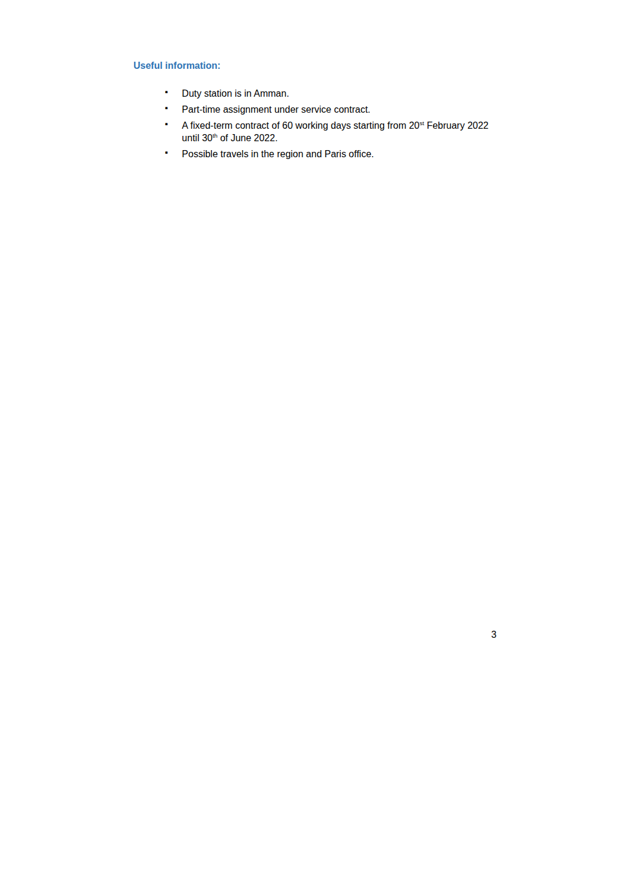Useful information:
Duty station is in Amman.
Part-time assignment under service contract.
A fixed-term contract of 60 working days starting from 20st February 2022 until 30th of June 2022.
Possible travels in the region and Paris office.
3